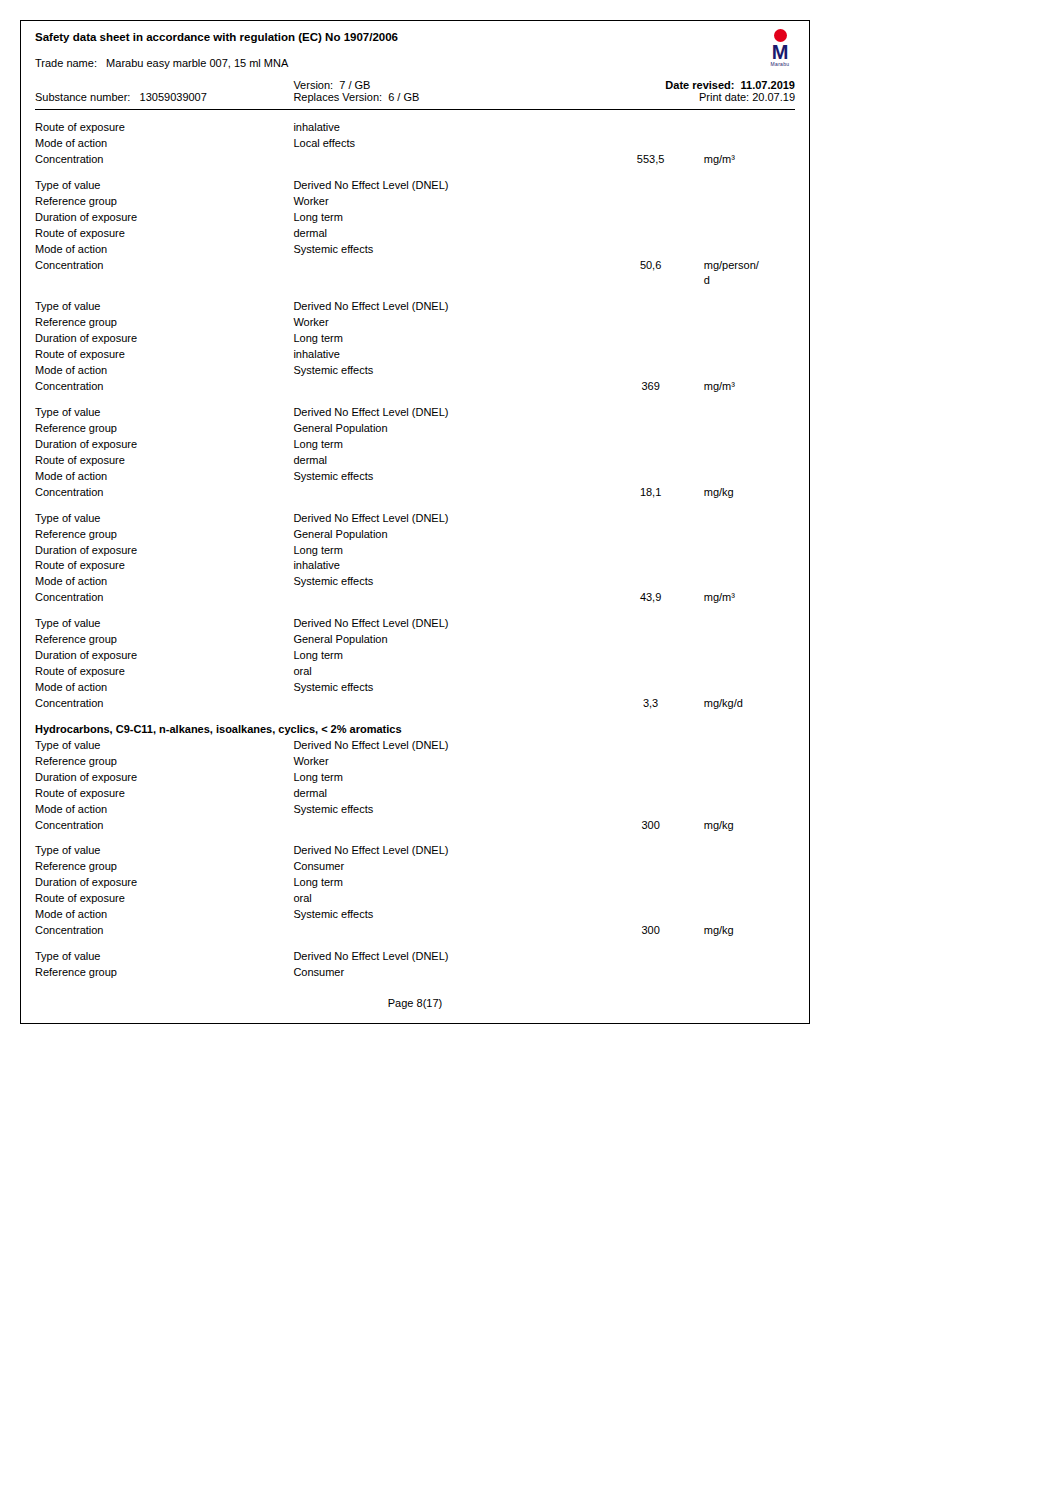M
Marabu
Safety data sheet in accordance with regulation (EC) No 1907/2006
Trade name: Marabu easy marble 007, 15 ml MNA
| | Version: 7 / GB | Date revised: 11.07.2019 |
| Substance number: 13059039007 | Replaces Version: 6 / GB | Print date: 20.07.19 |
| Route of exposure | inhalative | | |
| Mode of action | Local effects | | |
| Concentration | | 553,5 | mg/m³ |
| Type of value | Derived No Effect Level (DNEL) | | |
| Reference group | Worker | | |
| Duration of exposure | Long term | | |
| Route of exposure | dermal | | |
| Mode of action | Systemic effects | | |
| Concentration | | 50,6 | mg/person/ d |
| Type of value | Derived No Effect Level (DNEL) | | |
| Reference group | Worker | | |
| Duration of exposure | Long term | | |
| Route of exposure | inhalative | | |
| Mode of action | Systemic effects | | |
| Concentration | | 369 | mg/m³ |
| Type of value | Derived No Effect Level (DNEL) | | |
| Reference group | General Population | | |
| Duration of exposure | Long term | | |
| Route of exposure | dermal | | |
| Mode of action | Systemic effects | | |
| Concentration | | 18,1 | mg/kg |
| Type of value | Derived No Effect Level (DNEL) | | |
| Reference group | General Population | | |
| Duration of exposure | Long term | | |
| Route of exposure | inhalative | | |
| Mode of action | Systemic effects | | |
| Concentration | | 43,9 | mg/m³ |
| Type of value | Derived No Effect Level (DNEL) | | |
| Reference group | General Population | | |
| Duration of exposure | Long term | | |
| Route of exposure | oral | | |
| Mode of action | Systemic effects | | |
| Concentration | | 3,3 | mg/kg/d |
| Hydrocarbons, C9-C11, n-alkanes, isoalkanes, cyclics, < 2% aromatics |
| Type of value | Derived No Effect Level (DNEL) | | |
| Reference group | Worker | | |
| Duration of exposure | Long term | | |
| Route of exposure | dermal | | |
| Mode of action | Systemic effects | | |
| Concentration | | 300 | mg/kg |
| Type of value | Derived No Effect Level (DNEL) | | |
| Reference group | Consumer | | |
| Duration of exposure | Long term | | |
| Route of exposure | oral | | |
| Mode of action | Systemic effects | | |
| Concentration | | 300 | mg/kg |
| Type of value | Derived No Effect Level (DNEL) | | |
| Reference group | Consumer | | |
Page 8(17)